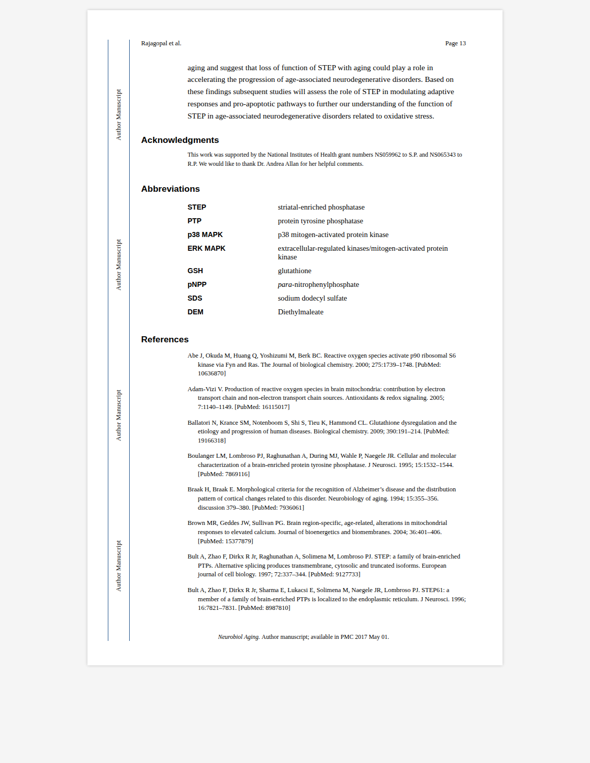Author Manuscript Author Manuscript Author Manuscript Author Manuscript
Rajagopal et al.
Page 13
aging and suggest that loss of function of STEP with aging could play a role in accelerating the progression of age-associated neurodegenerative disorders. Based on these findings subsequent studies will assess the role of STEP in modulating adaptive responses and pro-apoptotic pathways to further our understanding of the function of STEP in age-associated neurodegenerative disorders related to oxidative stress.
Acknowledgments
This work was supported by the National Institutes of Health grant numbers NS059962 to S.P. and NS065343 to R.P. We would like to thank Dr. Andrea Allan for her helpful comments.
Abbreviations
| STEP | striatal-enriched phosphatase |
| PTP | protein tyrosine phosphatase |
| p38 MAPK | p38 mitogen-activated protein kinase |
| ERK MAPK | extracellular-regulated kinases/mitogen-activated protein kinase |
| GSH | glutathione |
| pNPP | para -nitrophenylphosphate |
| SDS | sodium dodecyl sulfate |
| DEM | Diethylmaleate |
References
Abe J, Okuda M, Huang Q, Yoshizumi M, Berk BC. Reactive oxygen species activate p90 ribosomal S6 kinase via Fyn and Ras. The Journal of biological chemistry. 2000; 275:1739–1748. [PubMed: 10636870]
Adam-Vizi V. Production of reactive oxygen species in brain mitochondria: contribution by electron transport chain and non-electron transport chain sources. Antioxidants & redox signaling. 2005; 7:1140–1149. [PubMed: 16115017]
Ballatori N, Krance SM, Notenboom S, Shi S, Tieu K, Hammond CL. Glutathione dysregulation and the etiology and progression of human diseases. Biological chemistry. 2009; 390:191–214. [PubMed: 19166318]
Boulanger LM, Lombroso PJ, Raghunathan A, During MJ, Wahle P, Naegele JR. Cellular and molecular characterization of a brain-enriched protein tyrosine phosphatase. J Neurosci. 1995; 15:1532–1544. [PubMed: 7869116]
Braak H, Braak E. Morphological criteria for the recognition of Alzheimer’s disease and the distribution pattern of cortical changes related to this disorder. Neurobiology of aging. 1994; 15:355–356. discussion 379–380. [PubMed: 7936061]
Brown MR, Geddes JW, Sullivan PG. Brain region-specific, age-related, alterations in mitochondrial responses to elevated calcium. Journal of bioenergetics and biomembranes. 2004; 36:401–406. [PubMed: 15377879]
Bult A, Zhao F, Dirkx R Jr, Raghunathan A, Solimena M, Lombroso PJ. STEP: a family of brain-enriched PTPs. Alternative splicing produces transmembrane, cytosolic and truncated isoforms. European journal of cell biology. 1997; 72:337–344. [PubMed: 9127733]
Bult A, Zhao F, Dirkx R Jr, Sharma E, Lukacsi E, Solimena M, Naegele JR, Lombroso PJ. STEP61: a member of a family of brain-enriched PTPs is localized to the endoplasmic reticulum. J Neurosci. 1996; 16:7821–7831. [PubMed: 8987810]
Neurobiol Aging. Author manuscript; available in PMC 2017 May 01.